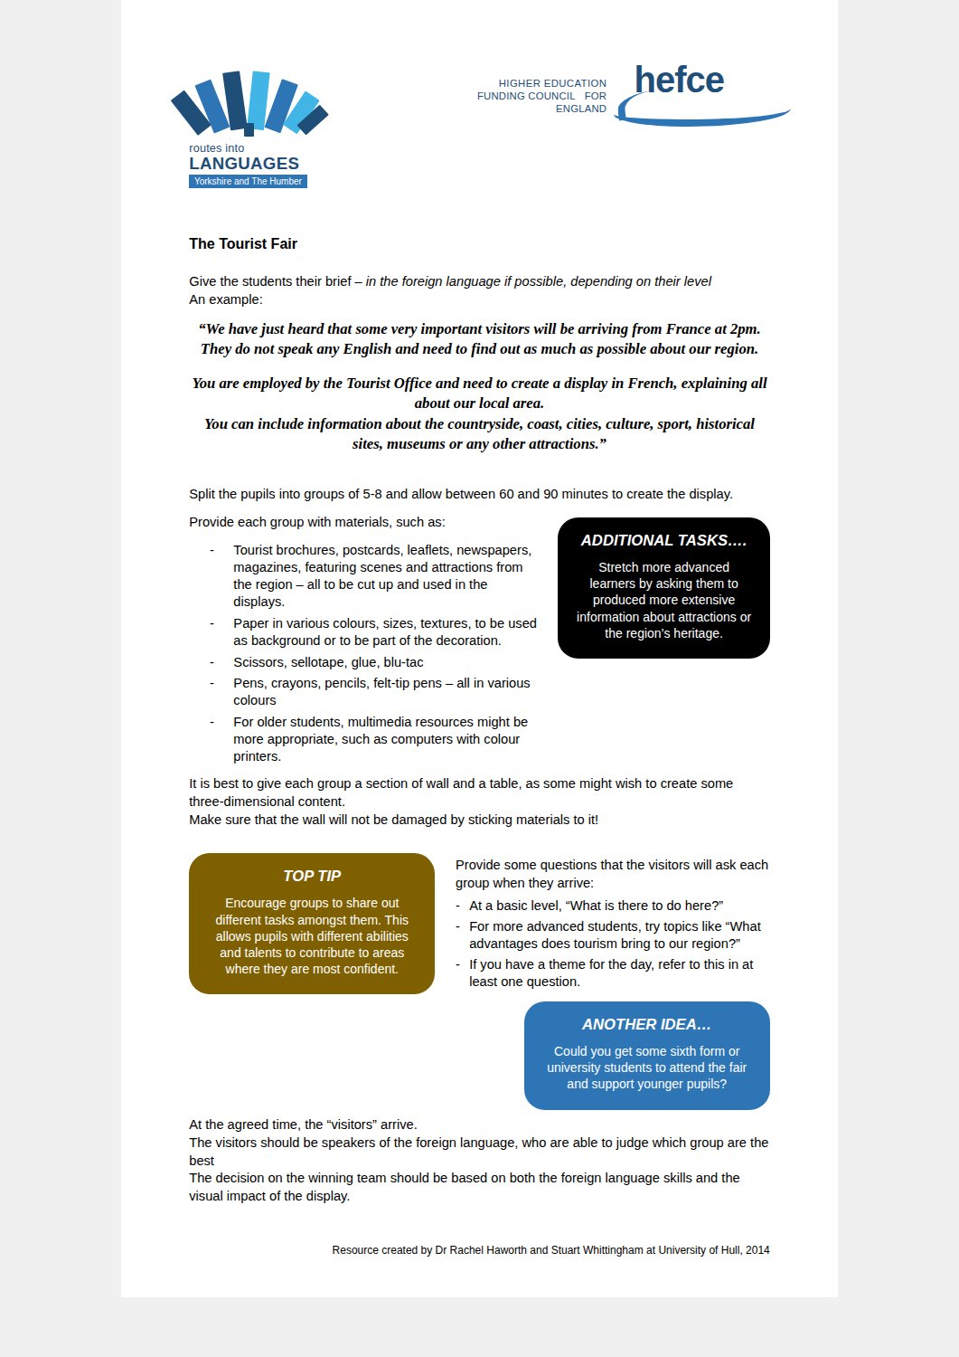routes into LANGUAGES Yorkshire and The Humber
Higher Education
Funding Council for England
hefce
The Tourist Fair
Give the students their brief – in the foreign language if possible, depending on their level
An example:
“We have just heard that some very important visitors will be arriving from France at 2pm. They do not speak any English and need to find out as much as possible about our region.
You are employed by the Tourist Office and need to create a display in French, explaining all about our local area.
You can include information about the countryside, coast, cities, culture, sport, historical sites, museums or any other attractions.”
Split the pupils into groups of 5-8 and allow between 60 and 90 minutes to create the display.
Provide each group with materials, such as:
Tourist brochures, postcards, leaflets, newspapers, magazines, featuring scenes and attractions from the region – all to be cut up and used in the displays.
Paper in various colours, sizes, textures, to be used as background or to be part of the decoration.
Scissors, sellotape, glue, blu-tac
Pens, crayons, pencils, felt-tip pens – all in various colours
For older students, multimedia resources might be more appropriate, such as computers with colour printers.
ADDITIONAL TASKS….
Stretch more advanced learners by asking them to produced more extensive information about attractions or the region’s heritage.
It is best to give each group a section of wall and a table, as some might wish to create some three-dimensional content.
Make sure that the wall will not be damaged by sticking materials to it!
TOP TIP
Encourage groups to share out different tasks amongst them. This allows pupils with different abilities and talents to contribute to areas where they are most confident.
Provide some questions that the visitors will ask each group when they arrive:
At a basic level, “What is there to do here?”
For more advanced students, try topics like “What advantages does tourism bring to our region?”
If you have a theme for the day, refer to this in at least one question.
ANOTHER IDEA…
Could you get some sixth form or university students to attend the fair and support younger pupils?
At the agreed time, the “visitors” arrive.
The visitors should be speakers of the foreign language, who are able to judge which group are the best
The decision on the winning team should be based on both the foreign language skills and the visual impact of the display.
Resource created by Dr Rachel Haworth and Stuart Whittingham at University of Hull, 2014